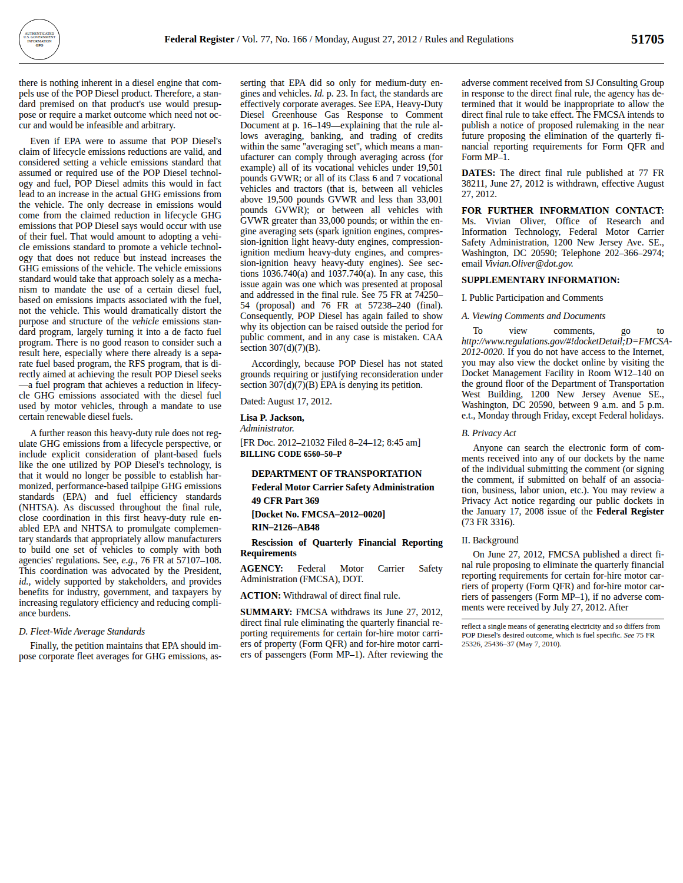AUTHENTICATED
U.S. GOVERNMENT
INFORMATION
GPO
Federal Register / Vol. 77, No. 166 / Monday, August 27, 2012 / Rules and Regulations
51705
there is nothing inherent in a diesel engine that compels use of the POP Diesel product. Therefore, a standard premised on that product's use would presuppose or require a market outcome which need not occur and would be infeasible and arbitrary.
Even if EPA were to assume that POP Diesel's claim of lifecycle emissions reductions are valid, and considered setting a vehicle emissions standard that assumed or required use of the POP Diesel technology and fuel, POP Diesel admits this would in fact lead to an increase in the actual GHG emissions from the vehicle. The only decrease in emissions would come from the claimed reduction in lifecycle GHG emissions that POP Diesel says would occur with use of their fuel. That would amount to adopting a vehicle emissions standard to promote a vehicle technology that does not reduce but instead increases the GHG emissions of the vehicle. The vehicle emissions standard would take that approach solely as a mechanism to mandate the use of a certain diesel fuel, based on emissions impacts associated with the fuel, not the vehicle. This would dramatically distort the purpose and structure of the vehicle emissions standard program, largely turning it into a de facto fuel program. There is no good reason to consider such a result here, especially where there already is a separate fuel based program, the RFS program, that is directly aimed at achieving the result POP Diesel seeks—a fuel program that achieves a reduction in lifecycle GHG emissions associated with the diesel fuel used by motor vehicles, through a mandate to use certain renewable diesel fuels.
A further reason this heavy-duty rule does not regulate GHG emissions from a lifecycle perspective, or include explicit consideration of plant-based fuels like the one utilized by POP Diesel's technology, is that it would no longer be possible to establish harmonized, performance-based tailpipe GHG emissions standards (EPA) and fuel efficiency standards (NHTSA). As discussed throughout the final rule, close coordination in this first heavy-duty rule enabled EPA and NHTSA to promulgate complementary standards that appropriately allow manufacturers to build one set of vehicles to comply with both agencies' regulations. See, e.g., 76 FR at 57107–108. This coordination was advocated by the President, id., widely supported by stakeholders, and provides benefits for industry, government, and taxpayers by increasing regulatory efficiency and reducing compliance burdens.
D. Fleet-Wide Average Standards
Finally, the petition maintains that EPA should impose corporate fleet averages for GHG emissions, asserting that EPA did so only for medium-duty engines and vehicles. Id. p. 23. In fact, the standards are effectively corporate averages. See EPA, Heavy-Duty Diesel Greenhouse Gas Response to Comment Document at p. 16–149—explaining that the rule allows averaging, banking, and trading of credits within the same ''averaging set'', which means a manufacturer can comply through averaging across (for example) all of its vocational vehicles under 19,501 pounds GVWR; or all of its Class 6 and 7 vocational vehicles and tractors (that is, between all vehicles above 19,500 pounds GVWR and less than 33,001 pounds GVWR); or between all vehicles with GVWR greater than 33,000 pounds; or within the engine averaging sets (spark ignition engines, compression-ignition light heavy-duty engines, compression-ignition medium heavy-duty engines, and compression-ignition heavy heavy-duty engines). See sections 1036.740(a) and 1037.740(a). In any case, this issue again was one which was presented at proposal and addressed in the final rule. See 75 FR at 74250–54 (proposal) and 76 FR at 57238–240 (final). Consequently, POP Diesel has again failed to show why its objection can be raised outside the period for public comment, and in any case is mistaken. CAA section 307(d)(7)(B).
Accordingly, because POP Diesel has not stated grounds requiring or justifying reconsideration under section 307(d)(7)(B) EPA is denying its petition.
Dated: August 17, 2012.
Lisa P. Jackson,
Administrator.
[FR Doc. 2012–21032 Filed 8–24–12; 8:45 am]
BILLING CODE 6560–50–P
DEPARTMENT OF TRANSPORTATION
Federal Motor Carrier Safety Administration
49 CFR Part 369
[Docket No. FMCSA–2012–0020]
RIN–2126–AB48
Rescission of Quarterly Financial Reporting Requirements
AGENCY: Federal Motor Carrier Safety Administration (FMCSA), DOT.
ACTION: Withdrawal of direct final rule.
SUMMARY: FMCSA withdraws its June 27, 2012, direct final rule eliminating the quarterly financial reporting requirements for certain for-hire motor carriers of property (Form QFR) and for-hire motor carriers of passengers (Form MP–1). After reviewing the adverse comment received from SJ Consulting Group in response to the direct final rule, the agency has determined that it would be inappropriate to allow the direct final rule to take effect. The FMCSA intends to publish a notice of proposed rulemaking in the near future proposing the elimination of the quarterly financial reporting requirements for Form QFR and Form MP–1.
DATES: The direct final rule published at 77 FR 38211, June 27, 2012 is withdrawn, effective August 27, 2012.
FOR FURTHER INFORMATION CONTACT: Ms. Vivian Oliver, Office of Research and Information Technology, Federal Motor Carrier Safety Administration, 1200 New Jersey Ave. SE., Washington, DC 20590; Telephone 202–366–2974; email Vivian.Oliver@dot.gov.
SUPPLEMENTARY INFORMATION:
I. Public Participation and Comments
A. Viewing Comments and Documents
To view comments, go to http://www.regulations.gov/#!docketDetail;D=FMCSA-2012-0020. If you do not have access to the Internet, you may also view the docket online by visiting the Docket Management Facility in Room W12–140 on the ground floor of the Department of Transportation West Building, 1200 New Jersey Avenue SE., Washington, DC 20590, between 9 a.m. and 5 p.m. e.t., Monday through Friday, except Federal holidays.
B. Privacy Act
Anyone can search the electronic form of comments received into any of our dockets by the name of the individual submitting the comment (or signing the comment, if submitted on behalf of an association, business, labor union, etc.). You may review a Privacy Act notice regarding our public dockets in the January 17, 2008 issue of the Federal Register (73 FR 3316).
II. Background
On June 27, 2012, FMCSA published a direct final rule proposing to eliminate the quarterly financial reporting requirements for certain for-hire motor carriers of property (Form QFR) and for-hire motor carriers of passengers (Form MP–1), if no adverse comments were received by July 27, 2012. After
reflect a single means of generating electricity and so differs from POP Diesel's desired outcome, which is fuel specific. See 75 FR 25326, 25436–37 (May 7, 2010).